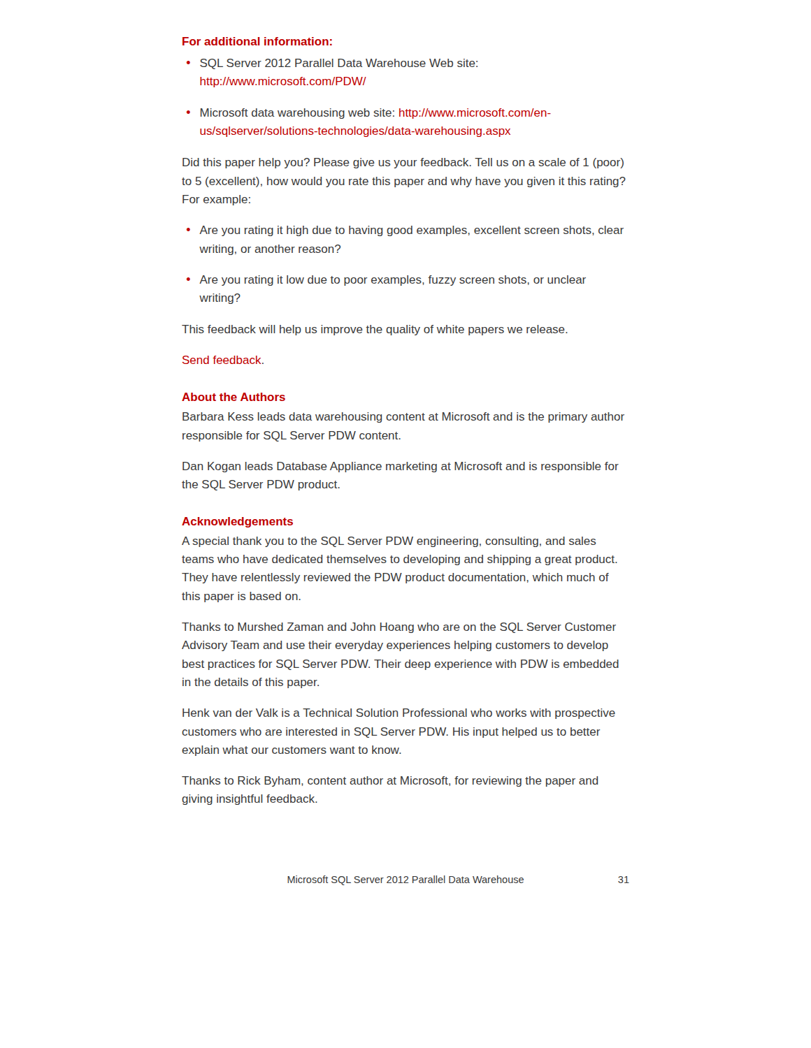For additional information:
SQL Server 2012 Parallel Data Warehouse Web site:
http://www.microsoft.com/PDW/
Microsoft data warehousing web site: http://www.microsoft.com/en-us/sqlserver/solutions-technologies/data-warehousing.aspx
Did this paper help you? Please give us your feedback. Tell us on a scale of 1 (poor) to 5 (excellent), how would you rate this paper and why have you given it this rating? For example:
Are you rating it high due to having good examples, excellent screen shots, clear writing, or another reason?
Are you rating it low due to poor examples, fuzzy screen shots, or unclear writing?
This feedback will help us improve the quality of white papers we release.
Send feedback.
About the Authors
Barbara Kess leads data warehousing content at Microsoft and is the primary author responsible for SQL Server PDW content.
Dan Kogan leads Database Appliance marketing at Microsoft and is responsible for the SQL Server PDW product.
Acknowledgements
A special thank you to the SQL Server PDW engineering, consulting, and sales teams who have dedicated themselves to developing and shipping a great product. They have relentlessly reviewed the PDW product documentation, which much of this paper is based on.
Thanks to Murshed Zaman and John Hoang who are on the SQL Server Customer Advisory Team and use their everyday experiences helping customers to develop best practices for SQL Server PDW. Their deep experience with PDW is embedded in the details of this paper.
Henk van der Valk is a Technical Solution Professional who works with prospective customers who are interested in SQL Server PDW. His input helped us to better explain what our customers want to know.
Thanks to Rick Byham, content author at Microsoft, for reviewing the paper and giving insightful feedback.
Microsoft SQL Server 2012 Parallel Data Warehouse
31